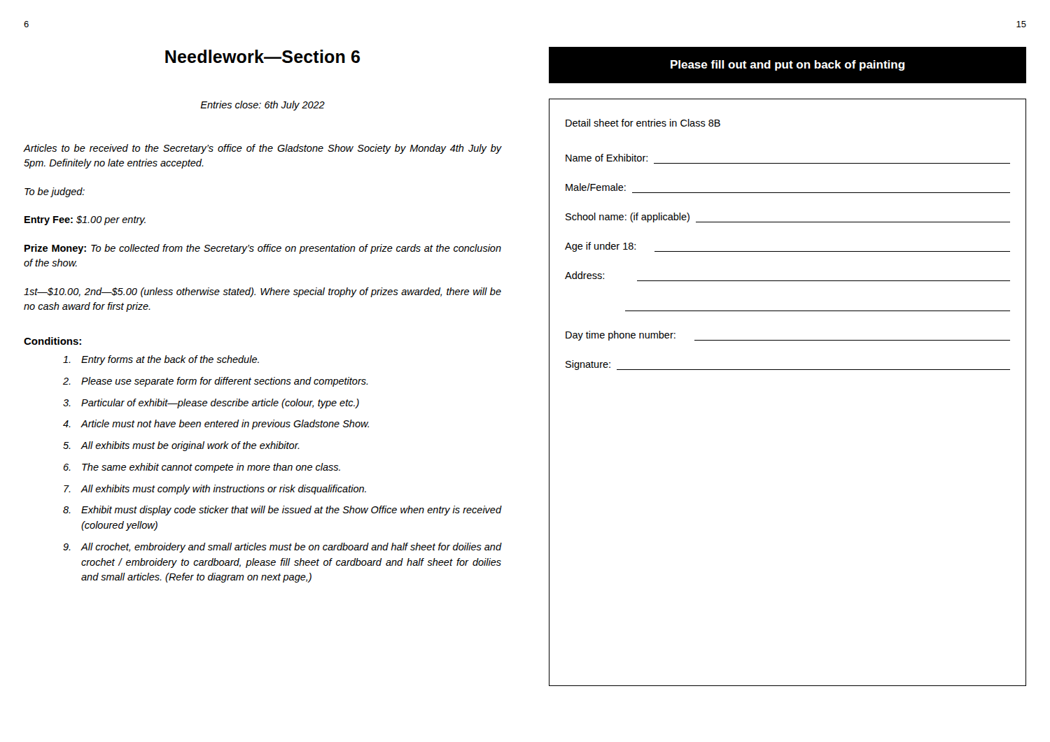6
Needlework—Section 6
Entries close: 6th July 2022
Articles to be received to the Secretary’s office of the Gladstone Show Society by Monday 4th July by 5pm. Definitely no late entries accepted.
To be judged:
Entry Fee: $1.00 per entry.
Prize Money: To be collected from the Secretary’s office on presentation of prize cards at the conclusion of the show.
1st—$10.00, 2nd—$5.00 (unless otherwise stated). Where special trophy of prizes awarded, there will be no cash award for first prize.
Conditions:
Entry forms at the back of the schedule.
Please use separate form for different sections and competitors.
Particular of exhibit—please describe article (colour, type etc.)
Article must not have been entered in previous Gladstone Show.
All exhibits must be original work of the exhibitor.
The same exhibit cannot compete in more than one class.
All exhibits must comply with instructions or risk disqualification.
Exhibit must display code sticker that will be issued at the Show Office when entry is received (coloured yellow)
All crochet, embroidery and small articles must be on cardboard and half sheet for doilies and crochet / embroidery to cardboard, please fill sheet of cardboard and half sheet for doilies and small articles. (Refer to diagram on next page,)
15
Please fill out and put on back of painting
Detail sheet for entries in Class 8B
Name of Exhibitor:
Male/Female:
School name: (if applicable)
Age if under 18:
Address:
Day time phone number:
Signature: